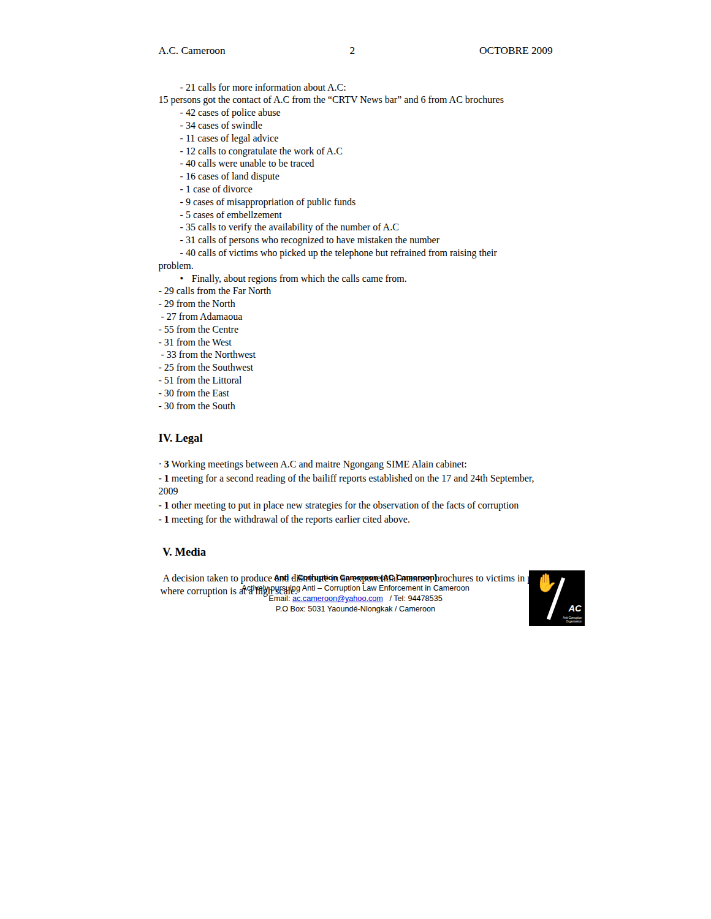A.C. Cameroon
2
OCTOBRE 2009
- 21 calls for more information about A.C:
15 persons got the contact of A.C from the “CRTV News bar” and 6 from AC brochures
- 42 cases of police abuse
- 34 cases of swindle
- 11 cases of legal advice
- 12 calls to congratulate the work of A.C
- 40 calls were unable to be traced
- 16 cases of land dispute
- 1 case of divorce
- 9 cases of misappropriation of public funds
- 5 cases of embellzement
- 35 calls to verify the availability of the number of A.C
- 31 calls of persons who recognized to have mistaken the number
- 40 calls of victims who picked up the telephone but refrained from raising their
problem.
Finally, about regions from which the calls came from.
- 29 calls from the Far North
- 29 from the North
- 27 from Adamaoua
- 55 from the Centre
- 31 from the West
- 33 from the Northwest
- 25 from the Southwest
- 51 from the Littoral
- 30 from the East
- 30 from the South
IV. Legal
· 3 Working meetings between A.C and maitre Ngongang SIME Alain cabinet:
- 1 meeting for a second reading of the bailiff reports established on the 17 and 24th September, 2009
- 1 other meeting to put in place new strategies for the observation of the facts of corruption
- 1 meeting for the withdrawal of the reports earlier cited above.
V. Media
A decision taken to produce and distribute in an exponential manner, brochures to victims in places where corruption is at a high scale.
Anti – Corruption Cameroon (AC Cameroon)
Actively pursuing Anti – Corruption Law Enforcement in Cameroon
Email: ac.cameroon@yahoo.com / Tel: 94478535
P.O Box: 5031 Yaoundé-Nlongkak / Cameroon
✋
AC
Anti-Corruption
Organisation